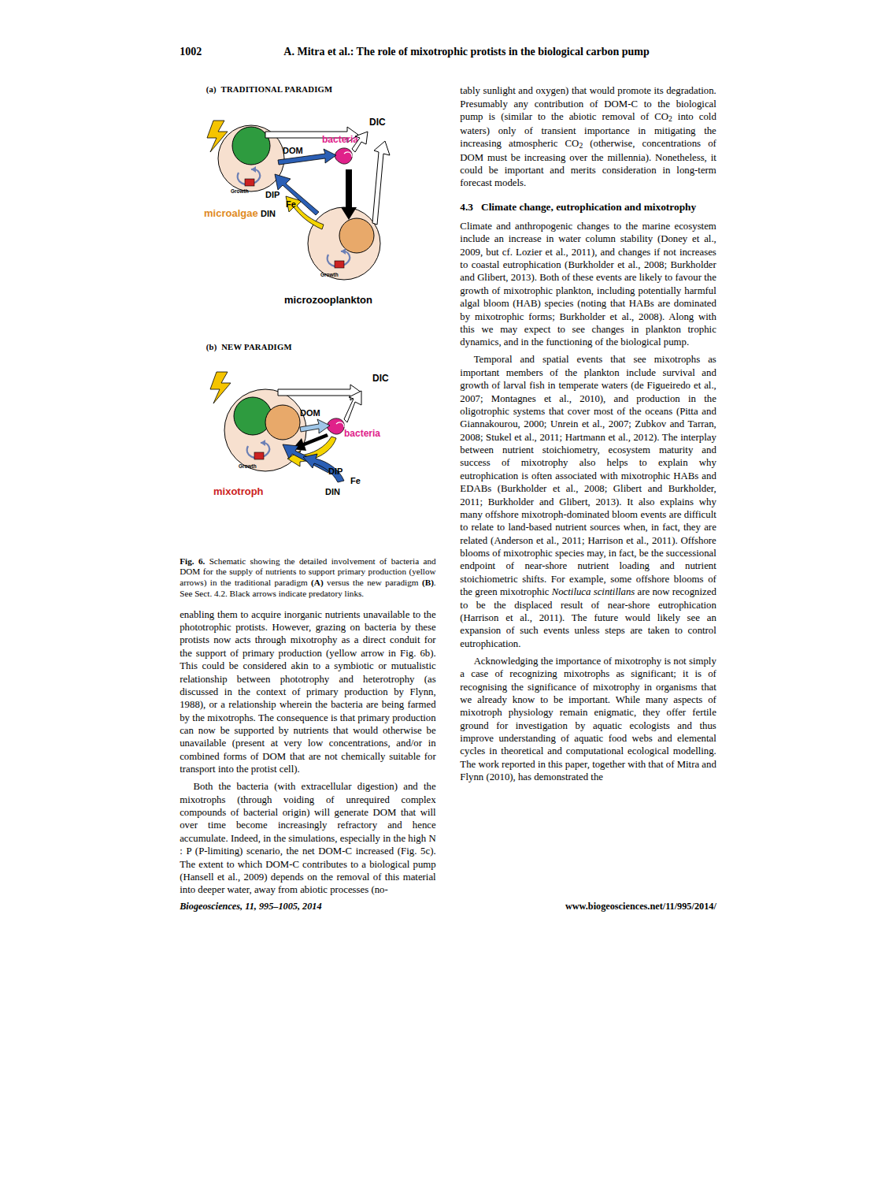1002 A. Mitra et al.: The role of mixotrophic protists in the biological carbon pump
(a) TRADITIONAL PARADIGM
Growth DIC DOM bacteria Growth DIP Fe DIN microalgae microzooplankton
(b) NEW PARADIGM
Growth DIC DOM bacteria DIP Fe DIN mixotroph
Fig. 6. Schematic showing the detailed involvement of bacteria and DOM for the supply of nutrients to support primary production (yellow arrows) in the traditional paradigm (A) versus the new paradigm (B). See Sect. 4.2. Black arrows indicate predatory links.
enabling them to acquire inorganic nutrients unavailable to the phototrophic protists. However, grazing on bacteria by these protists now acts through mixotrophy as a direct conduit for the support of primary production (yellow arrow in Fig. 6b). This could be considered akin to a symbiotic or mutualistic relationship between phototrophy and heterotrophy (as discussed in the context of primary production by Flynn, 1988), or a relationship wherein the bacteria are being farmed by the mixotrophs. The consequence is that primary production can now be supported by nutrients that would otherwise be unavailable (present at very low concentrations, and/or in combined forms of DOM that are not chemically suitable for transport into the protist cell).
Both the bacteria (with extracellular digestion) and the mixotrophs (through voiding of unrequired complex compounds of bacterial origin) will generate DOM that will over time become increasingly refractory and hence accumulate. Indeed, in the simulations, especially in the high N : P (P-limiting) scenario, the net DOM-C increased (Fig. 5c). The extent to which DOM-C contributes to a biological pump (Hansell et al., 2009) depends on the removal of this material into deeper water, away from abiotic processes (no-
tably sunlight and oxygen) that would promote its degradation. Presumably any contribution of DOM-C to the biological pump is (similar to the abiotic removal of CO2 into cold waters) only of transient importance in mitigating the increasing atmospheric CO2 (otherwise, concentrations of DOM must be increasing over the millennia). Nonetheless, it could be important and merits consideration in long-term forecast models.
4.3 Climate change, eutrophication and mixotrophy
Climate and anthropogenic changes to the marine ecosystem include an increase in water column stability (Doney et al., 2009, but cf. Lozier et al., 2011), and changes if not increases to coastal eutrophication (Burkholder et al., 2008; Burkholder and Glibert, 2013). Both of these events are likely to favour the growth of mixotrophic plankton, including potentially harmful algal bloom (HAB) species (noting that HABs are dominated by mixotrophic forms; Burkholder et al., 2008). Along with this we may expect to see changes in plankton trophic dynamics, and in the functioning of the biological pump.
Temporal and spatial events that see mixotrophs as important members of the plankton include survival and growth of larval fish in temperate waters (de Figueiredo et al., 2007; Montagnes et al., 2010), and production in the oligotrophic systems that cover most of the oceans (Pitta and Giannakourou, 2000; Unrein et al., 2007; Zubkov and Tarran, 2008; Stukel et al., 2011; Hartmann et al., 2012). The interplay between nutrient stoichiometry, ecosystem maturity and success of mixotrophy also helps to explain why eutrophication is often associated with mixotrophic HABs and EDABs (Burkholder et al., 2008; Glibert and Burkholder, 2011; Burkholder and Glibert, 2013). It also explains why many offshore mixotroph-dominated bloom events are difficult to relate to land-based nutrient sources when, in fact, they are related (Anderson et al., 2011; Harrison et al., 2011). Offshore blooms of mixotrophic species may, in fact, be the successional endpoint of near-shore nutrient loading and nutrient stoichiometric shifts. For example, some offshore blooms of the green mixotrophic Noctiluca scintillans are now recognized to be the displaced result of near-shore eutrophication (Harrison et al., 2011). The future would likely see an expansion of such events unless steps are taken to control eutrophication.
Acknowledging the importance of mixotrophy is not simply a case of recognizing mixotrophs as significant; it is of recognising the significance of mixotrophy in organisms that we already know to be important. While many aspects of mixotroph physiology remain enigmatic, they offer fertile ground for investigation by aquatic ecologists and thus improve understanding of aquatic food webs and elemental cycles in theoretical and computational ecological modelling. The work reported in this paper, together with that of Mitra and Flynn (2010), has demonstrated the
Biogeosciences, 11, 995–1005, 2014 www.biogeosciences.net/11/995/2014/